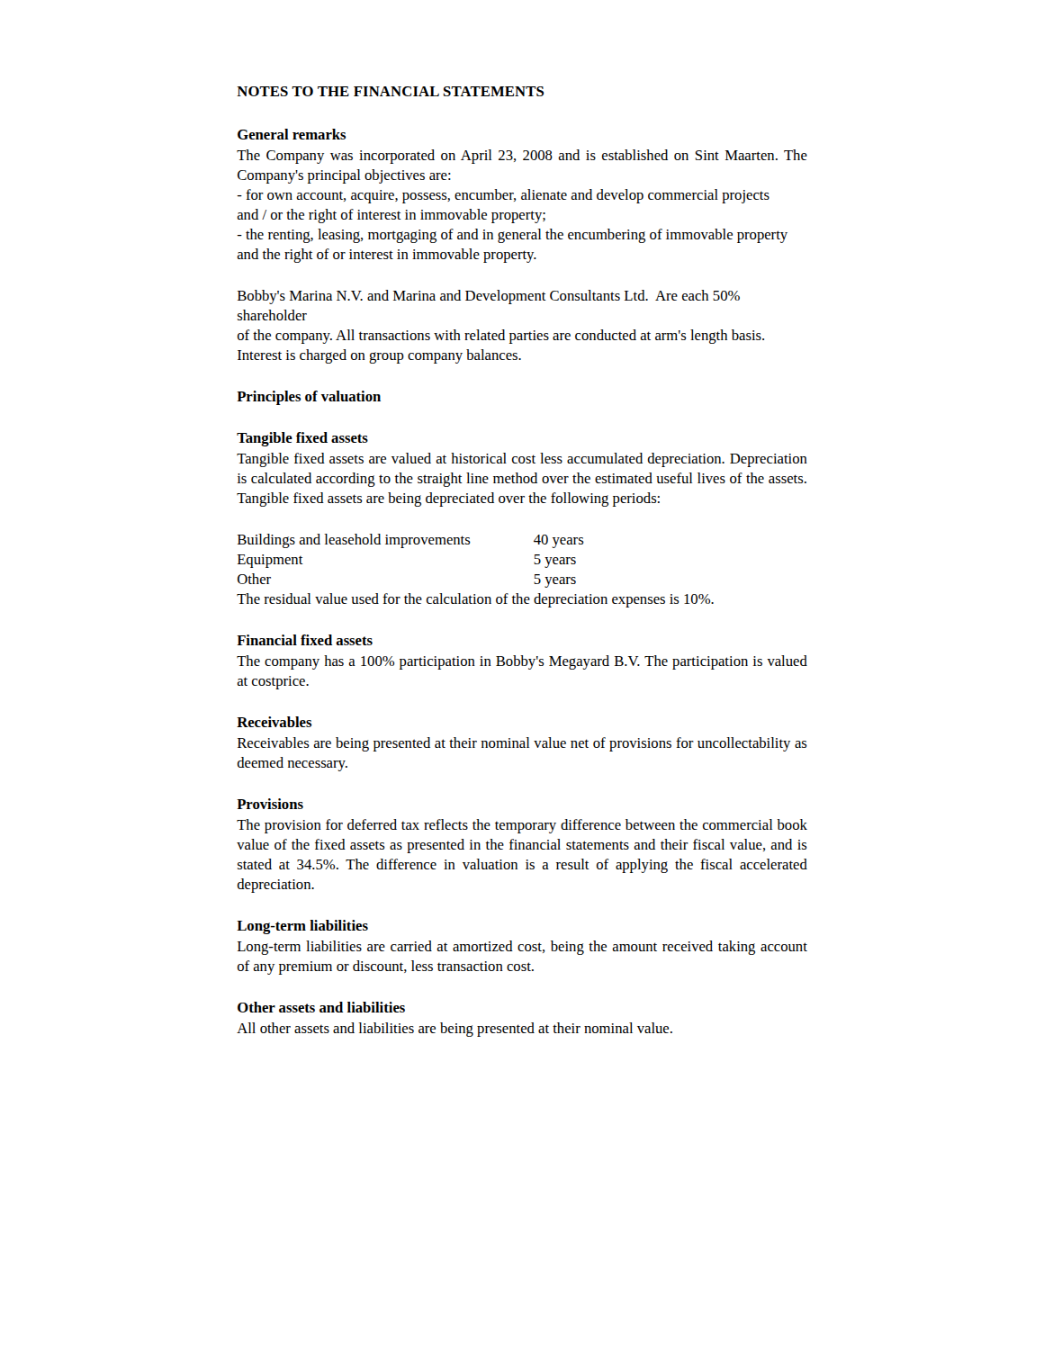NOTES TO THE FINANCIAL STATEMENTS
General remarks
The Company was incorporated on April 23, 2008 and is established on Sint Maarten. The Company's principal objectives are:
- for own account, acquire, possess, encumber, alienate and develop commercial projects
and / or the right of interest in immovable property;
- the renting, leasing, mortgaging of and in general the encumbering of immovable property
and the right of or interest in immovable property.
Bobby's Marina N.V. and Marina and Development Consultants Ltd. Are each 50% shareholder
of the company. All transactions with related parties are conducted at arm's length basis.
Interest is charged on group company balances.
Principles of valuation
Tangible fixed assets
Tangible fixed assets are valued at historical cost less accumulated depreciation. Depreciation is calculated according to the straight line method over the estimated useful lives of the assets. Tangible fixed assets are being depreciated over the following periods:
| Buildings and leasehold improvements | 40 years |
| Equipment | 5 years |
| Other | 5 years |
The residual value used for the calculation of the depreciation expenses is 10%.
Financial fixed assets
The company has a 100% participation in Bobby's Megayard B.V. The participation is valued at costprice.
Receivables
Receivables are being presented at their nominal value net of provisions for uncollectability as deemed necessary.
Provisions
The provision for deferred tax reflects the temporary difference between the commercial book value of the fixed assets as presented in the financial statements and their fiscal value, and is stated at 34.5%. The difference in valuation is a result of applying the fiscal accelerated depreciation.
Long-term liabilities
Long-term liabilities are carried at amortized cost, being the amount received taking account of any premium or discount, less transaction cost.
Other assets and liabilities
All other assets and liabilities are being presented at their nominal value.